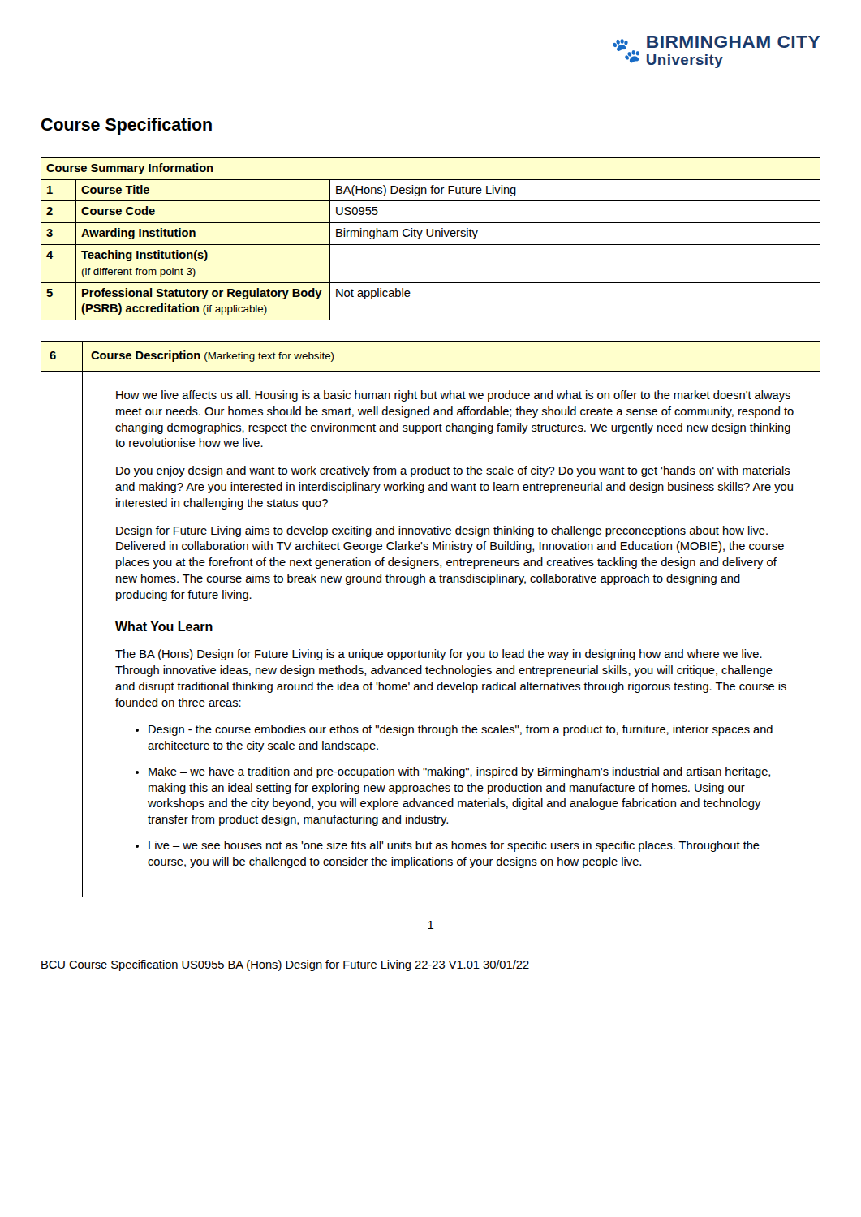🐾
BIRMINGHAM CITY
University
Course Specification
| Course Summary Information |
| 1 | Course Title | BA(Hons) Design for Future Living |
| 2 | Course Code | US0955 |
| 3 | Awarding Institution | Birmingham City University |
| 4 | Teaching Institution(s) (if different from point 3) | |
| 5 | Professional Statutory or Regulatory Body (PSRB) accreditation (if applicable) | Not applicable |
| 6 | Course Description (Marketing text for website) |
| | How we live affects us all. Housing is a basic human right but what we produce and what is on offer to the market doesn't always meet our needs. Our homes should be smart, well designed and affordable; they should create a sense of community, respond to changing demographics, respect the environment and support changing family structures. We urgently need new design thinking to revolutionise how we live. Do you enjoy design and want to work creatively from a product to the scale of city? Do you want to get 'hands on' with materials and making? Are you interested in interdisciplinary working and want to learn entrepreneurial and design business skills? Are you interested in challenging the status quo? Design for Future Living aims to develop exciting and innovative design thinking to challenge preconceptions about how live. Delivered in collaboration with TV architect George Clarke's Ministry of Building, Innovation and Education (MOBIE), the course places you at the forefront of the next generation of designers, entrepreneurs and creatives tackling the design and delivery of new homes. The course aims to break new ground through a transdisciplinary, collaborative approach to designing and producing for future living. What You Learn The BA (Hons) Design for Future Living is a unique opportunity for you to lead the way in designing how and where we live. Through innovative ideas, new design methods, advanced technologies and entrepreneurial skills, you will critique, challenge and disrupt traditional thinking around the idea of 'home' and develop radical alternatives through rigorous testing. The course is founded on three areas: Design - the course embodies our ethos of "design through the scales", from a product to, furniture, interior spaces and architecture to the city scale and landscape. Make – we have a tradition and pre-occupation with "making", inspired by Birmingham's industrial and artisan heritage, making this an ideal setting for exploring new approaches to the production and manufacture of homes. Using our workshops and the city beyond, you will explore advanced materials, digital and analogue fabrication and technology transfer from product design, manufacturing and industry. Live – we see houses not as 'one size fits all' units but as homes for specific users in specific places. Throughout the course, you will be challenged to consider the implications of your designs on how people live. |
1
BCU Course Specification US0955 BA (Hons) Design for Future Living 22-23 V1.01 30/01/22